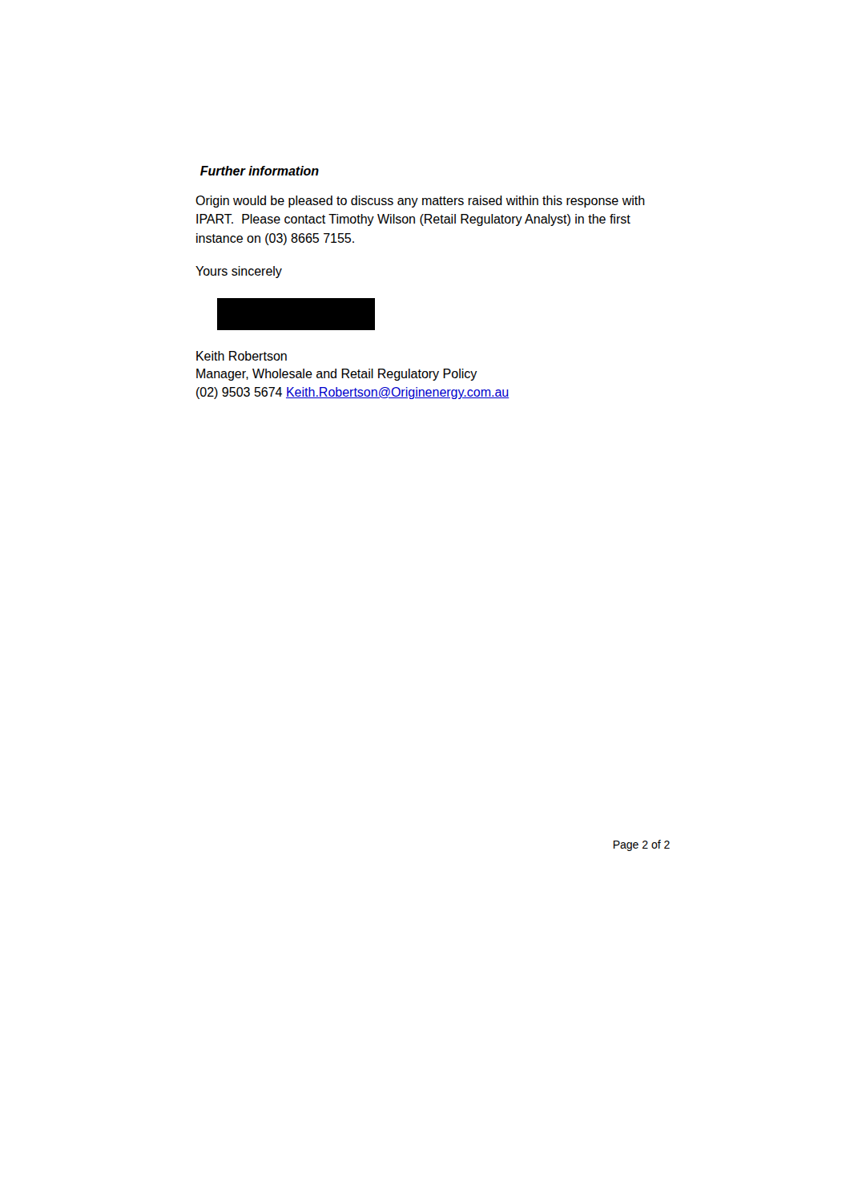Further information
Origin would be pleased to discuss any matters raised within this response with IPART. Please contact Timothy Wilson (Retail Regulatory Analyst) in the first instance on (03) 8665 7155.
Yours sincerely
Keith Robertson
Manager, Wholesale and Retail Regulatory Policy
(02) 9503 5674 Keith.Robertson@Originenergy.com.au
Page 2 of 2